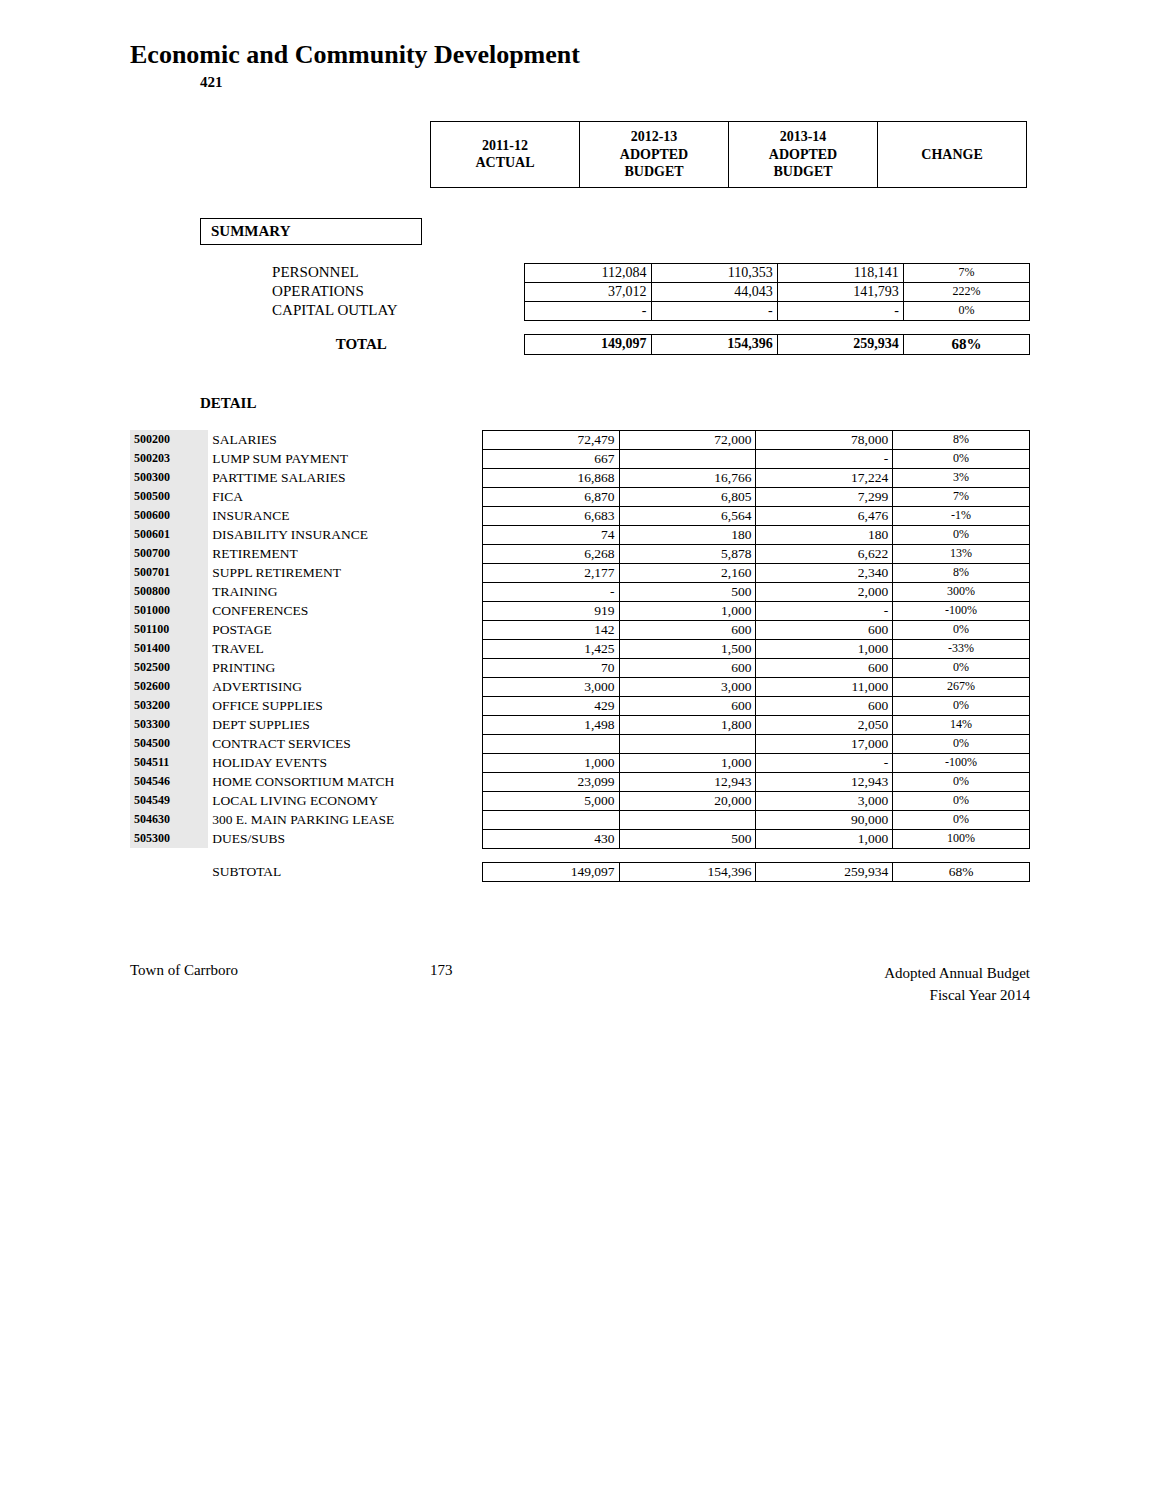Economic and Community Development
421
| 2011-12 ACTUAL | 2012-13 ADOPTED BUDGET | 2013-14 ADOPTED BUDGET | CHANGE |
SUMMARY
| | PERSONNEL | 112,084 | 110,353 | 118,141 | 7% |
| | OPERATIONS | 37,012 | 44,043 | 141,793 | 222% |
| | CAPITAL OUTLAY | - | - | - | 0% |
| | TOTAL | 149,097 | 154,396 | 259,934 | 68% |
DETAIL
| 500200 | SALARIES | 72,479 | 72,000 | 78,000 | 8% |
| 500203 | LUMP SUM PAYMENT | 667 | | - | 0% |
| 500300 | PARTTIME SALARIES | 16,868 | 16,766 | 17,224 | 3% |
| 500500 | FICA | 6,870 | 6,805 | 7,299 | 7% |
| 500600 | INSURANCE | 6,683 | 6,564 | 6,476 | -1% |
| 500601 | DISABILITY INSURANCE | 74 | 180 | 180 | 0% |
| 500700 | RETIREMENT | 6,268 | 5,878 | 6,622 | 13% |
| 500701 | SUPPL RETIREMENT | 2,177 | 2,160 | 2,340 | 8% |
| 500800 | TRAINING | - | 500 | 2,000 | 300% |
| 501000 | CONFERENCES | 919 | 1,000 | - | -100% |
| 501100 | POSTAGE | 142 | 600 | 600 | 0% |
| 501400 | TRAVEL | 1,425 | 1,500 | 1,000 | -33% |
| 502500 | PRINTING | 70 | 600 | 600 | 0% |
| 502600 | ADVERTISING | 3,000 | 3,000 | 11,000 | 267% |
| 503200 | OFFICE SUPPLIES | 429 | 600 | 600 | 0% |
| 503300 | DEPT SUPPLIES | 1,498 | 1,800 | 2,050 | 14% |
| 504500 | CONTRACT SERVICES | | | 17,000 | 0% |
| 504511 | HOLIDAY EVENTS | 1,000 | 1,000 | - | -100% |
| 504546 | HOME CONSORTIUM MATCH | 23,099 | 12,943 | 12,943 | 0% |
| 504549 | LOCAL LIVING ECONOMY | 5,000 | 20,000 | 3,000 | 0% |
| 504630 | 300 E. MAIN PARKING LEASE | | | 90,000 | 0% |
| 505300 | DUES/SUBS | 430 | 500 | 1,000 | 100% |
| | SUBTOTAL | 149,097 | 154,396 | 259,934 | 68% |
Town of Carrboro 173 Adopted Annual Budget
Fiscal Year 2014